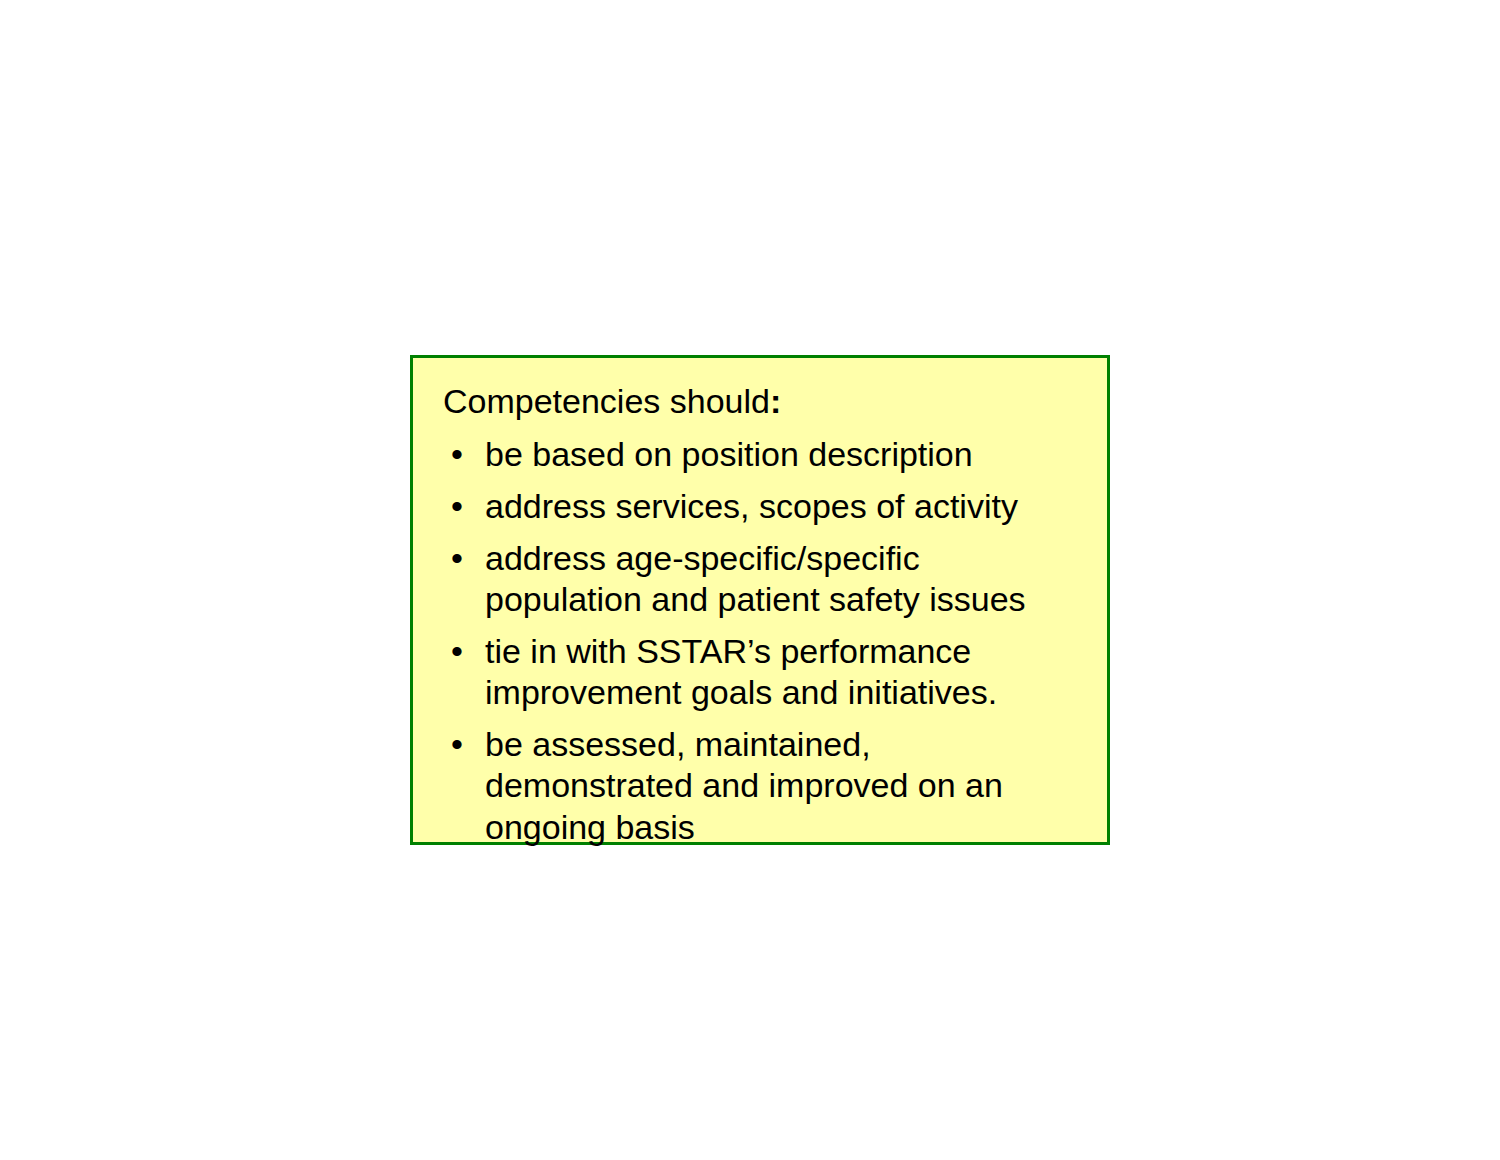Competencies should:
be based on position description
address services, scopes of activity
address age-specific/specific population and patient safety issues
tie in with SSTAR’s performance improvement goals and initiatives.
be assessed, maintained, demonstrated and improved on an ongoing basis